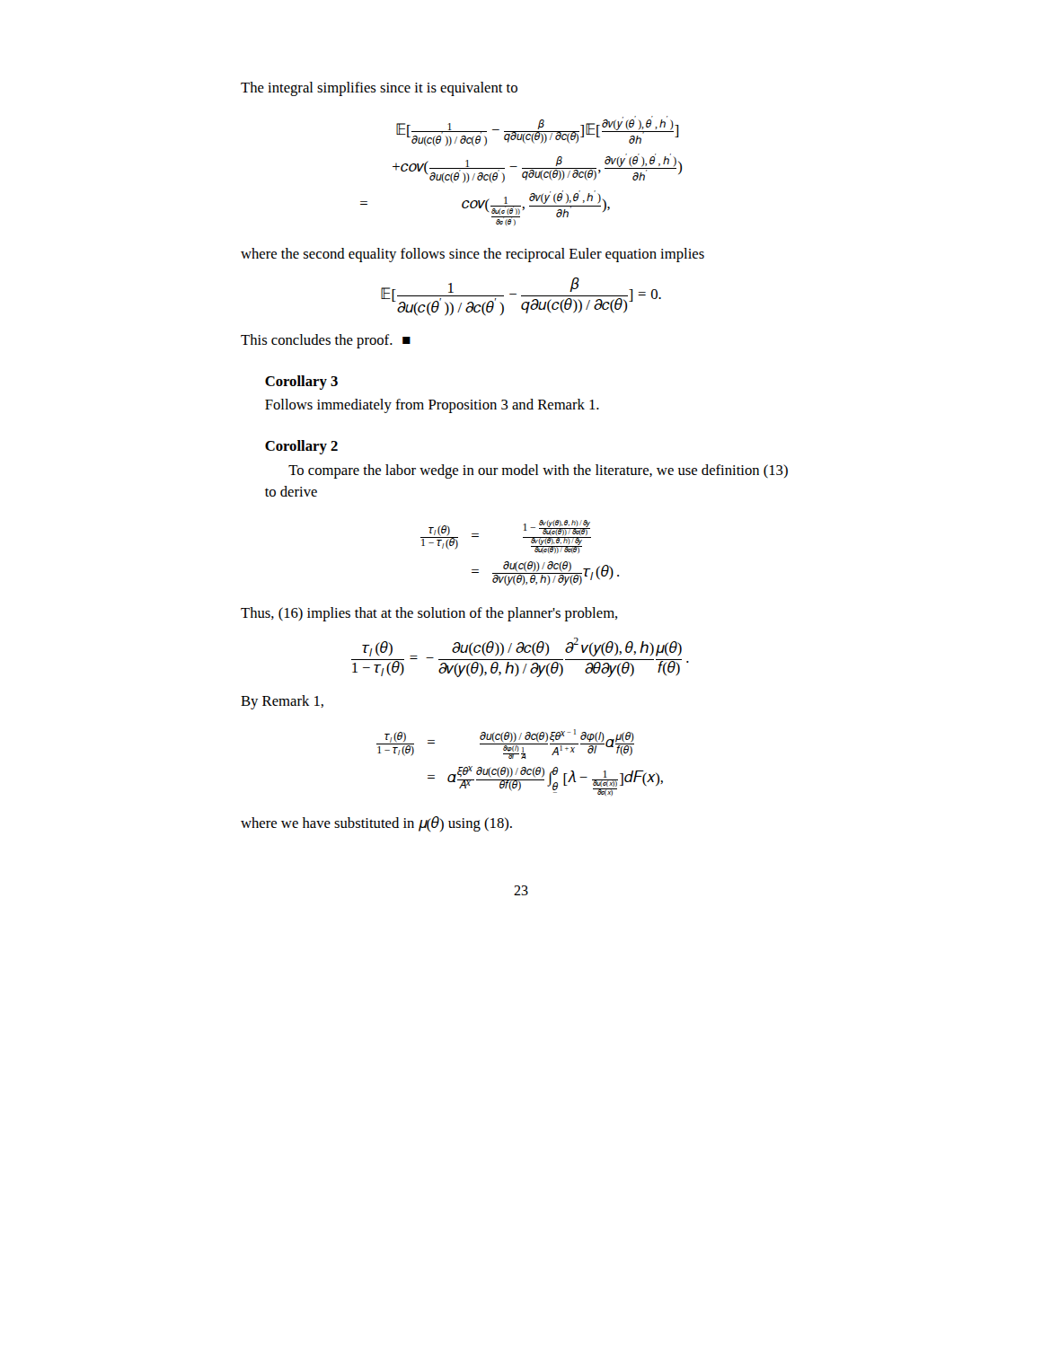The integral simplifies since it is equivalent to
𝔼 [ 1 ∂u(c(θ′))/∂c(θ′) − β q∂u(c(θ))/∂c(θ) ] 𝔼 [ ∂v(y′(θ′),θ′,h′) ∂h′ ] + cov ( 1 ∂u(c(θ′))/∂c(θ′) − β q∂u(c(θ))/∂c(θ) , ∂v(y′(θ′),θ′,h′) ∂h′ ) = cov ( 1 ∂u(c′(θ′)) ∂c′(θ′) , ∂v(y′(θ′),θ′,h′) ∂h′ ) ,
where the second equality follows since the reciprocal Euler equation implies
𝔼 [ 1 ∂u(c(θ′))/∂c(θ′) − β q∂u(c(θ))/∂c(θ) ] = 0.
This concludes the proof. ■
Corollary 3
Follows immediately from Proposition 3 and Remark 1.
Corollary 2
To compare the labor wedge in our model with the literature, we use definition (13) to derive
τl(θ) 1−τl(θ) = 1− ∂v(y(θ),θ,h)/∂y ∂u(c(θ))/∂c(θ) ∂v(y(θ),θ,h)/∂y ∂u(c(θ))/∂c(θ) = ∂u(c(θ))/∂c(θ) ∂v(y(θ),θ,h)/∂y(θ) τl(θ).
Thus, (16) implies that at the solution of the planner's problem,
τl(θ) 1−τl(θ) = − ∂u(c(θ))/∂c(θ) ∂v(y(θ),θ,h)/∂y(θ) ∂2v(y(θ),θ,h) ∂θ∂y(θ) μ(θ) f(θ) .
By Remark 1,
τl(θ) 1−τl(θ) = ∂u(c(θ))/∂c(θ) ∂φ(l) ∂l 1A ξθχ−1 A1+χ ∂φ(l) ∂l α μ(θ) f(θ) = α ξθχ Aχ ∂u(c(θ))/∂c(θ) θf(θ) ∫ θ_ θ [ λ− 1 ∂u(c(x)) ∂c(x) ] dF(x),
where we have substituted in μ(θ) using (18).
23